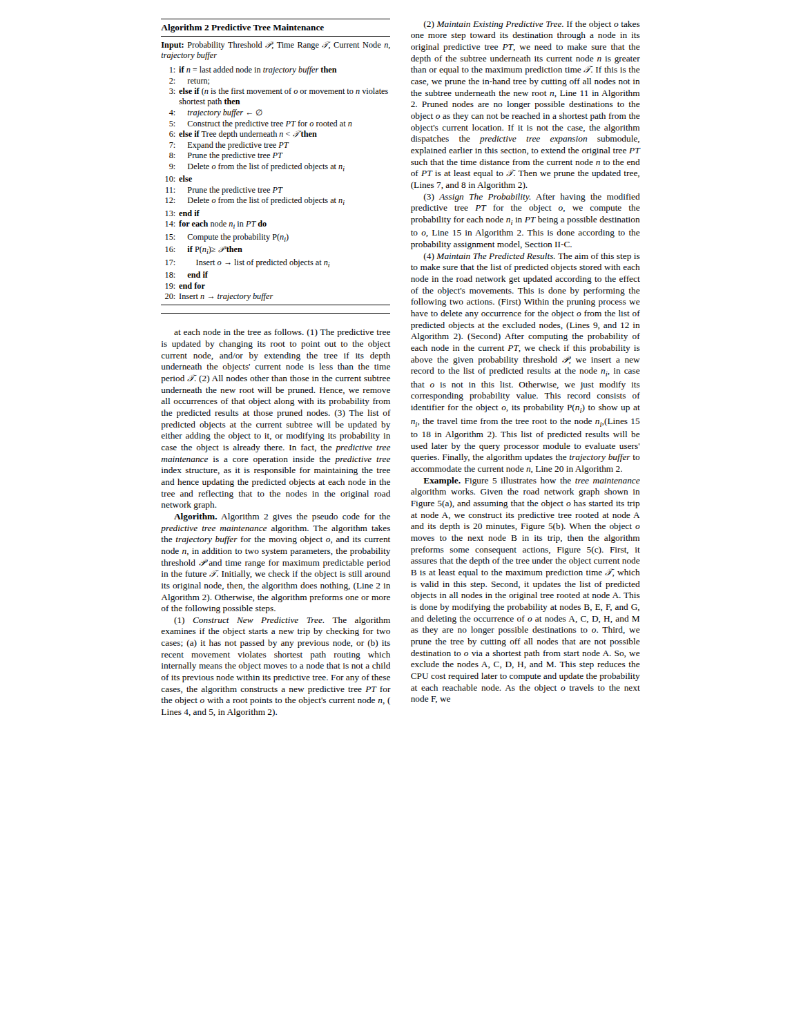Algorithm 2 Predictive Tree Maintenance
Input: Probability Threshold 𝒫, Time Range 𝒯, Current Node n, trajectory buffer
if n = last added node in trajectory buffer then
return;
else if (n is the first movement of o or movement to n violates shortest path then
trajectory buffer ← ∅
Construct the predictive tree PT for o rooted at n
else if Tree depth underneath n < 𝒯 then
Expand the predictive tree PT
Prune the predictive tree PT
Delete o from the list of predicted objects at ni
else
Prune the predictive tree PT
Delete o from the list of predicted objects at ni
end if
for each node ni in PT do
Compute the probability P(ni)
if P(ni)≥ 𝒫 then
Insert o → list of predicted objects at ni
end if
end for
Insert n → trajectory buffer
at each node in the tree as follows. (1) The predictive tree is updated by changing its root to point out to the object current node, and/or by extending the tree if its depth underneath the objects' current node is less than the time period 𝒯. (2) All nodes other than those in the current subtree underneath the new root will be pruned. Hence, we remove all occurrences of that object along with its probability from the predicted results at those pruned nodes. (3) The list of predicted objects at the current subtree will be updated by either adding the object to it, or modifying its probability in case the object is already there. In fact, the predictive tree maintenance is a core operation inside the predictive tree index structure, as it is responsible for maintaining the tree and hence updating the predicted objects at each node in the tree and reflecting that to the nodes in the original road network graph.
Algorithm. Algorithm 2 gives the pseudo code for the predictive tree maintenance algorithm. The algorithm takes the trajectory buffer for the moving object o, and its current node n, in addition to two system parameters, the probability threshold 𝒫 and time range for maximum predictable period in the future 𝒯. Initially, we check if the object is still around its original node, then, the algorithm does nothing, (Line 2 in Algorithm 2). Otherwise, the algorithm preforms one or more of the following possible steps.
(1) Construct New Predictive Tree. The algorithm examines if the object starts a new trip by checking for two cases; (a) it has not passed by any previous node, or (b) its recent movement violates shortest path routing which internally means the object moves to a node that is not a child of its previous node within its predictive tree. For any of these cases, the algorithm constructs a new predictive tree PT for the object o with a root points to the object's current node n, ( Lines 4, and 5, in Algorithm 2).
(2) Maintain Existing Predictive Tree. If the object o takes one more step toward its destination through a node in its original predictive tree PT, we need to make sure that the depth of the subtree underneath its current node n is greater than or equal to the maximum prediction time 𝒯. If this is the case, we prune the in-hand tree by cutting off all nodes not in the subtree underneath the new root n, Line 11 in Algorithm 2. Pruned nodes are no longer possible destinations to the object o as they can not be reached in a shortest path from the object's current location. If it is not the case, the algorithm dispatches the predictive tree expansion submodule, explained earlier in this section, to extend the original tree PT such that the time distance from the current node n to the end of PT is at least equal to 𝒯. Then we prune the updated tree, (Lines 7, and 8 in Algorithm 2).
(3) Assign The Probability. After having the modified predictive tree PT for the object o, we compute the probability for each node ni in PT being a possible destination to o, Line 15 in Algorithm 2. This is done according to the probability assignment model, Section II-C.
(4) Maintain The Predicted Results. The aim of this step is to make sure that the list of predicted objects stored with each node in the road network get updated according to the effect of the object's movements. This is done by performing the following two actions. (First) Within the pruning process we have to delete any occurrence for the object o from the list of predicted objects at the excluded nodes, (Lines 9, and 12 in Algorithm 2). (Second) After computing the probability of each node in the current PT, we check if this probability is above the given probability threshold 𝒫, we insert a new record to the list of predicted results at the node ni, in case that o is not in this list. Otherwise, we just modify its corresponding probability value. This record consists of identifier for the object o, its probability P(ni) to show up at ni, the travel time from the tree root to the node ni,(Lines 15 to 18 in Algorithm 2). This list of predicted results will be used later by the query processor module to evaluate users' queries. Finally, the algorithm updates the trajectory buffer to accommodate the current node n, Line 20 in Algorithm 2.
Example. Figure 5 illustrates how the tree maintenance algorithm works. Given the road network graph shown in Figure 5(a), and assuming that the object o has started its trip at node A, we construct its predictive tree rooted at node A and its depth is 20 minutes, Figure 5(b). When the object o moves to the next node B in its trip, then the algorithm preforms some consequent actions, Figure 5(c). First, it assures that the depth of the tree under the object current node B is at least equal to the maximum prediction time 𝒯, which is valid in this step. Second, it updates the list of predicted objects in all nodes in the original tree rooted at node A. This is done by modifying the probability at nodes B, E, F, and G, and deleting the occurrence of o at nodes A, C, D, H, and M as they are no longer possible destinations to o. Third, we prune the tree by cutting off all nodes that are not possible destination to o via a shortest path from start node A. So, we exclude the nodes A, C, D, H, and M. This step reduces the CPU cost required later to compute and update the probability at each reachable node. As the object o travels to the next node F, we